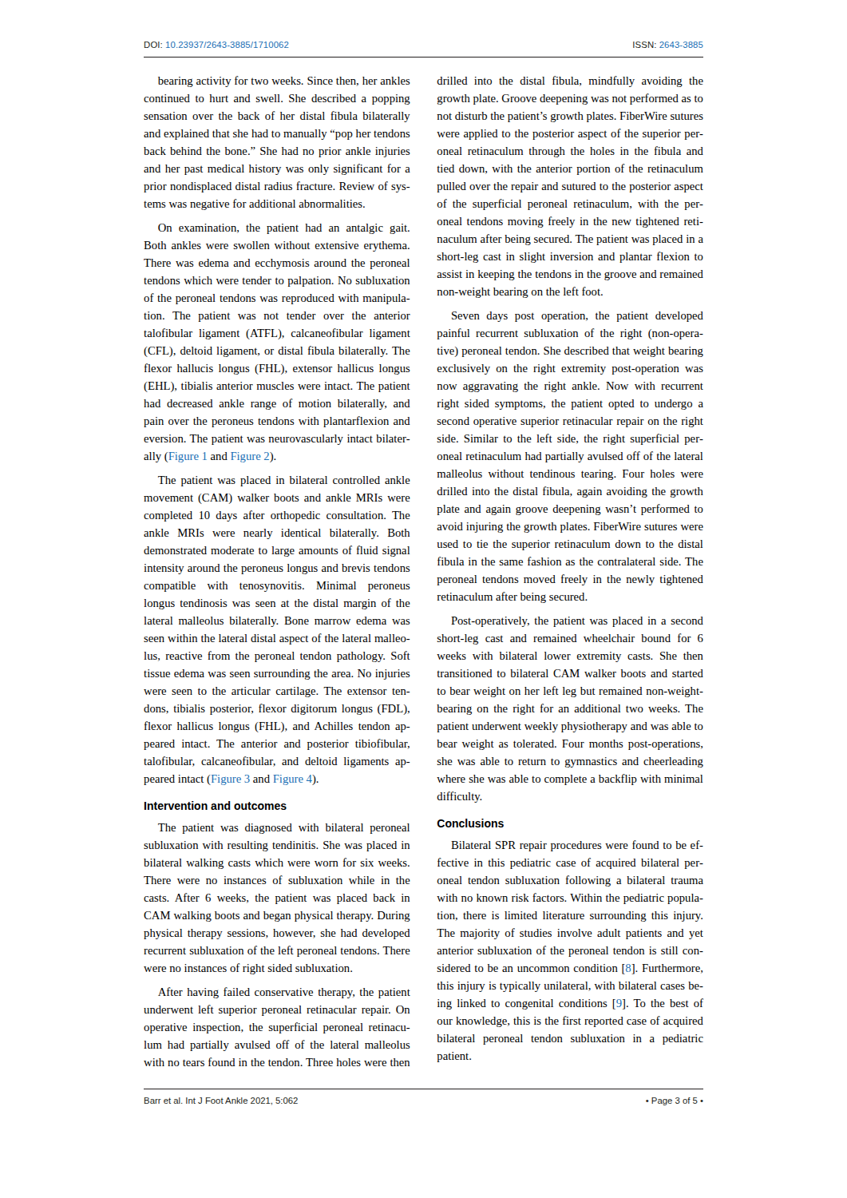DOI: 10.23937/2643-3885/1710062
ISSN: 2643-3885
bearing activity for two weeks. Since then, her ankles continued to hurt and swell. She described a popping sensation over the back of her distal fibula bilaterally and explained that she had to manually “pop her tendons back behind the bone.” She had no prior ankle injuries and her past medical history was only significant for a prior nondisplaced distal radius fracture. Review of systems was negative for additional abnormalities.
On examination, the patient had an antalgic gait. Both ankles were swollen without extensive erythema. There was edema and ecchymosis around the peroneal tendons which were tender to palpation. No subluxation of the peroneal tendons was reproduced with manipulation. The patient was not tender over the anterior talofibular ligament (ATFL), calcaneofibular ligament (CFL), deltoid ligament, or distal fibula bilaterally. The flexor hallucis longus (FHL), extensor hallicus longus (EHL), tibialis anterior muscles were intact. The patient had decreased ankle range of motion bilaterally, and pain over the peroneus tendons with plantarflexion and eversion. The patient was neurovascularly intact bilaterally (Figure 1 and Figure 2).
The patient was placed in bilateral controlled ankle movement (CAM) walker boots and ankle MRIs were completed 10 days after orthopedic consultation. The ankle MRIs were nearly identical bilaterally. Both demonstrated moderate to large amounts of fluid signal intensity around the peroneus longus and brevis tendons compatible with tenosynovitis. Minimal peroneus longus tendinosis was seen at the distal margin of the lateral malleolus bilaterally. Bone marrow edema was seen within the lateral distal aspect of the lateral malleolus, reactive from the peroneal tendon pathology. Soft tissue edema was seen surrounding the area. No injuries were seen to the articular cartilage. The extensor tendons, tibialis posterior, flexor digitorum longus (FDL), flexor hallicus longus (FHL), and Achilles tendon appeared intact. The anterior and posterior tibiofibular, talofibular, calcaneofibular, and deltoid ligaments appeared intact (Figure 3 and Figure 4).
Intervention and outcomes
The patient was diagnosed with bilateral peroneal subluxation with resulting tendinitis. She was placed in bilateral walking casts which were worn for six weeks. There were no instances of subluxation while in the casts. After 6 weeks, the patient was placed back in CAM walking boots and began physical therapy. During physical therapy sessions, however, she had developed recurrent subluxation of the left peroneal tendons. There were no instances of right sided subluxation.
After having failed conservative therapy, the patient underwent left superior peroneal retinacular repair. On operative inspection, the superficial peroneal retinaculum had partially avulsed off of the lateral malleolus with no tears found in the tendon. Three holes were then drilled into the distal fibula, mindfully avoiding the growth plate. Groove deepening was not performed as to not disturb the patient’s growth plates. FiberWire sutures were applied to the posterior aspect of the superior peroneal retinaculum through the holes in the fibula and tied down, with the anterior portion of the retinaculum pulled over the repair and sutured to the posterior aspect of the superficial peroneal retinaculum, with the peroneal tendons moving freely in the new tightened retinaculum after being secured. The patient was placed in a short-leg cast in slight inversion and plantar flexion to assist in keeping the tendons in the groove and remained non-weight bearing on the left foot.
Seven days post operation, the patient developed painful recurrent subluxation of the right (non-operative) peroneal tendon. She described that weight bearing exclusively on the right extremity post-operation was now aggravating the right ankle. Now with recurrent right sided symptoms, the patient opted to undergo a second operative superior retinacular repair on the right side. Similar to the left side, the right superficial peroneal retinaculum had partially avulsed off of the lateral malleolus without tendinous tearing. Four holes were drilled into the distal fibula, again avoiding the growth plate and again groove deepening wasn’t performed to avoid injuring the growth plates. FiberWire sutures were used to tie the superior retinaculum down to the distal fibula in the same fashion as the contralateral side. The peroneal tendons moved freely in the newly tightened retinaculum after being secured.
Post-operatively, the patient was placed in a second short-leg cast and remained wheelchair bound for 6 weeks with bilateral lower extremity casts. She then transitioned to bilateral CAM walker boots and started to bear weight on her left leg but remained non-weightbearing on the right for an additional two weeks. The patient underwent weekly physiotherapy and was able to bear weight as tolerated. Four months post-operations, she was able to return to gymnastics and cheerleading where she was able to complete a backflip with minimal difficulty.
Conclusions
Bilateral SPR repair procedures were found to be effective in this pediatric case of acquired bilateral peroneal tendon subluxation following a bilateral trauma with no known risk factors. Within the pediatric population, there is limited literature surrounding this injury. The majority of studies involve adult patients and yet anterior subluxation of the peroneal tendon is still considered to be an uncommon condition [8]. Furthermore, this injury is typically unilateral, with bilateral cases being linked to congenital conditions [9]. To the best of our knowledge, this is the first reported case of acquired bilateral peroneal tendon subluxation in a pediatric patient.
Barr et al. Int J Foot Ankle 2021, 5:062
• Page 3 of 5 •